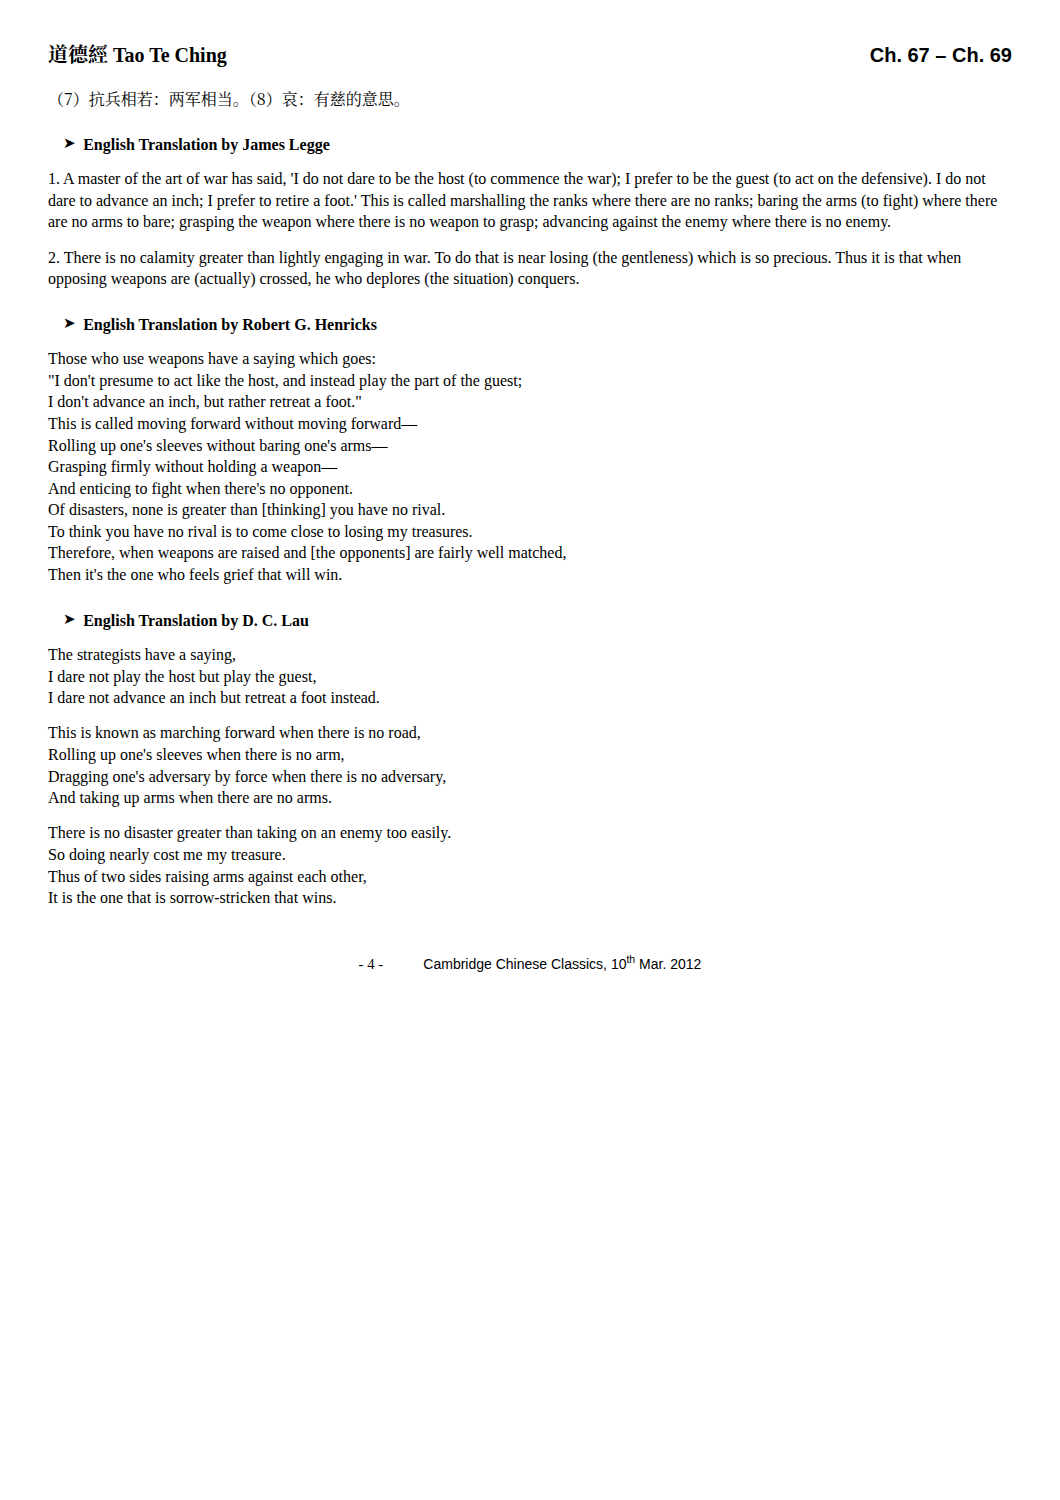道德經 Tao Te Ching
Ch. 67 – Ch. 69
（7）抗兵相若：两军相当。（8）哀：有慈的意思。
English Translation by James Legge
1. A master of the art of war has said, 'I do not dare to be the host (to commence the war); I prefer to be the guest (to act on the defensive). I do not dare to advance an inch; I prefer to retire a foot.' This is called marshalling the ranks where there are no ranks; baring the arms (to fight) where there are no arms to bare; grasping the weapon where there is no weapon to grasp; advancing against the enemy where there is no enemy.
2. There is no calamity greater than lightly engaging in war. To do that is near losing (the gentleness) which is so precious. Thus it is that when opposing weapons are (actually) crossed, he who deplores (the situation) conquers.
English Translation by Robert G. Henricks
Those who use weapons have a saying which goes:
"I don't presume to act like the host, and instead play the part of the guest;
I don't advance an inch, but rather retreat a foot."
This is called moving forward without moving forward—
Rolling up one's sleeves without baring one's arms—
Grasping firmly without holding a weapon—
And enticing to fight when there's no opponent.
Of disasters, none is greater than [thinking] you have no rival.
To think you have no rival is to come close to losing my treasures.
Therefore, when weapons are raised and [the opponents] are fairly well matched,
Then it's the one who feels grief that will win.
English Translation by D. C. Lau
The strategists have a saying,
I dare not play the host but play the guest,
I dare not advance an inch but retreat a foot instead.
This is known as marching forward when there is no road,
Rolling up one's sleeves when there is no arm,
Dragging one's adversary by force when there is no adversary,
And taking up arms when there are no arms.
There is no disaster greater than taking on an enemy too easily.
So doing nearly cost me my treasure.
Thus of two sides raising arms against each other,
It is the one that is sorrow-stricken that wins.
- 4 - Cambridge Chinese Classics, 10th Mar. 2012